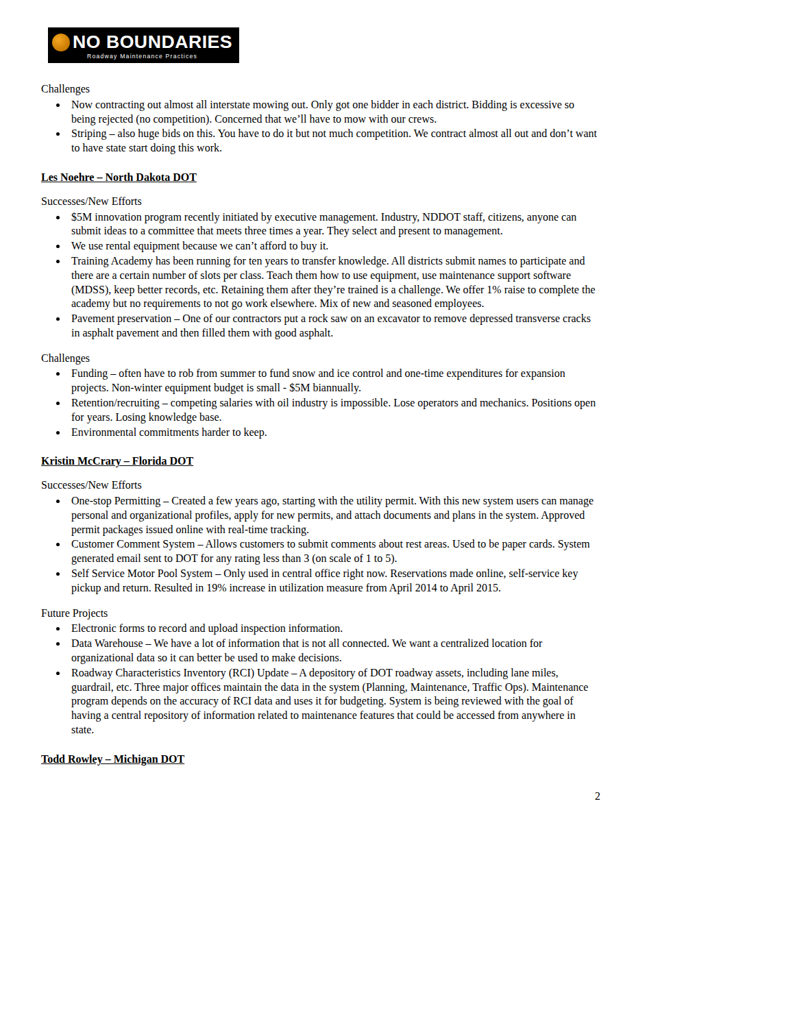NO BOUNDARIESRoadway Maintenance Practices
Challenges
Now contracting out almost all interstate mowing out. Only got one bidder in each district. Bidding is excessive so being rejected (no competition). Concerned that we’ll have to mow with our crews.
Striping – also huge bids on this. You have to do it but not much competition. We contract almost all out and don’t want to have state start doing this work.
Les Noehre – North Dakota DOT
Successes/New Efforts
$5M innovation program recently initiated by executive management. Industry, NDDOT staff, citizens, anyone can submit ideas to a committee that meets three times a year. They select and present to management.
We use rental equipment because we can’t afford to buy it.
Training Academy has been running for ten years to transfer knowledge. All districts submit names to participate and there are a certain number of slots per class. Teach them how to use equipment, use maintenance support software (MDSS), keep better records, etc. Retaining them after they’re trained is a challenge. We offer 1% raise to complete the academy but no requirements to not go work elsewhere. Mix of new and seasoned employees.
Pavement preservation – One of our contractors put a rock saw on an excavator to remove depressed transverse cracks in asphalt pavement and then filled them with good asphalt.
Challenges
Funding – often have to rob from summer to fund snow and ice control and one-time expenditures for expansion projects. Non-winter equipment budget is small - $5M biannually.
Retention/recruiting – competing salaries with oil industry is impossible. Lose operators and mechanics. Positions open for years. Losing knowledge base.
Environmental commitments harder to keep.
Kristin McCrary – Florida DOT
Successes/New Efforts
One-stop Permitting – Created a few years ago, starting with the utility permit. With this new system users can manage personal and organizational profiles, apply for new permits, and attach documents and plans in the system. Approved permit packages issued online with real-time tracking.
Customer Comment System – Allows customers to submit comments about rest areas. Used to be paper cards. System generated email sent to DOT for any rating less than 3 (on scale of 1 to 5).
Self Service Motor Pool System – Only used in central office right now. Reservations made online, self-service key pickup and return. Resulted in 19% increase in utilization measure from April 2014 to April 2015.
Future Projects
Electronic forms to record and upload inspection information.
Data Warehouse – We have a lot of information that is not all connected. We want a centralized location for organizational data so it can better be used to make decisions.
Roadway Characteristics Inventory (RCI) Update – A depository of DOT roadway assets, including lane miles, guardrail, etc. Three major offices maintain the data in the system (Planning, Maintenance, Traffic Ops). Maintenance program depends on the accuracy of RCI data and uses it for budgeting. System is being reviewed with the goal of having a central repository of information related to maintenance features that could be accessed from anywhere in state.
Todd Rowley – Michigan DOT
2